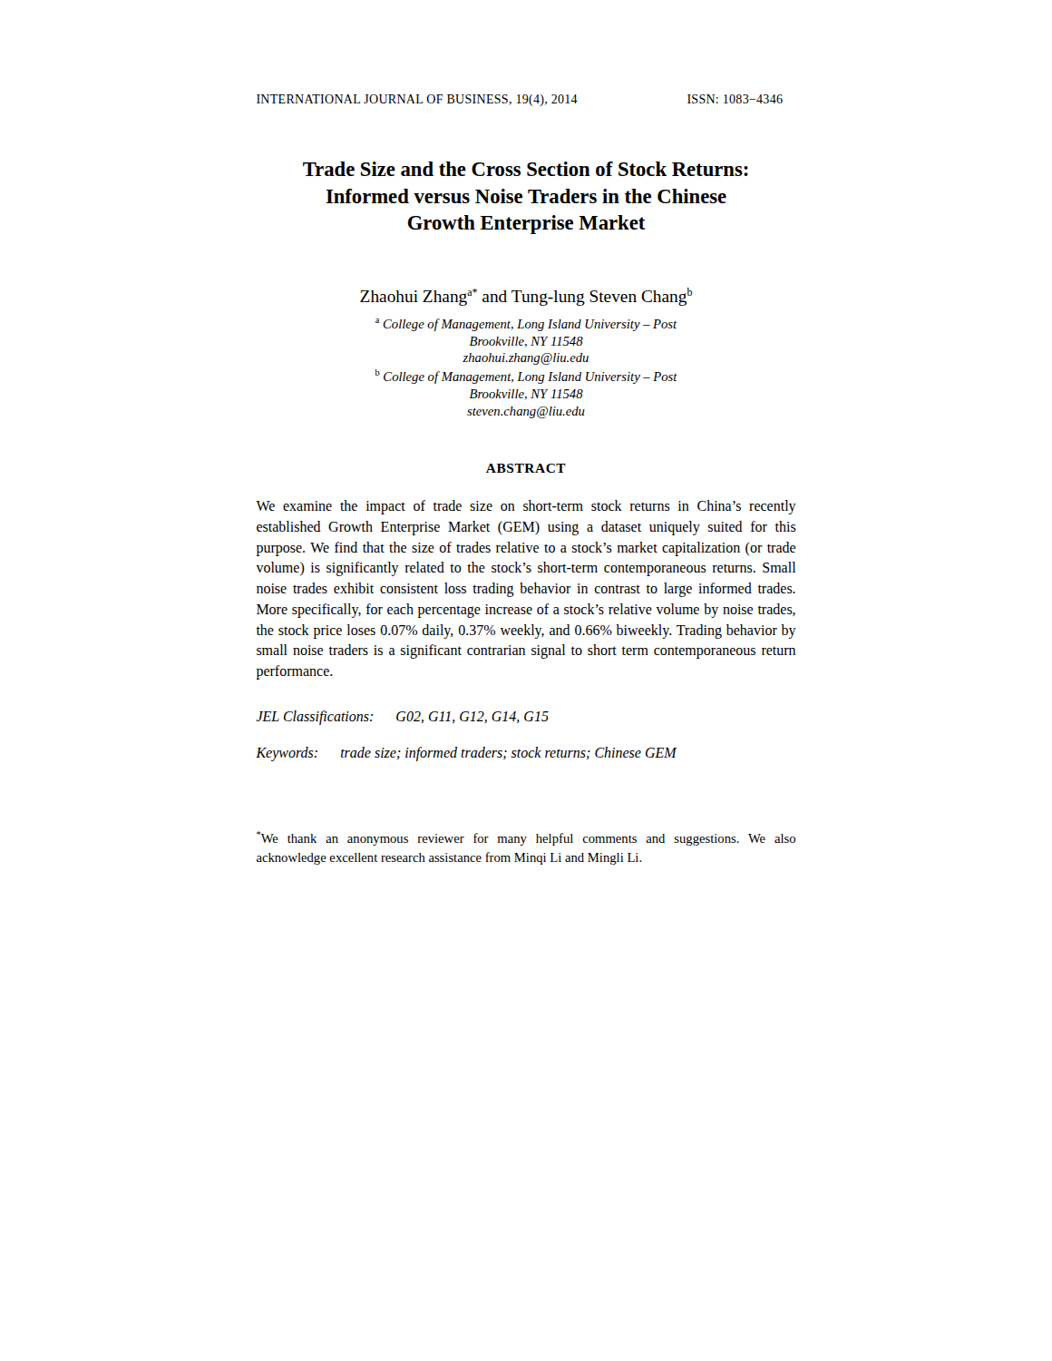INTERNATIONAL JOURNAL OF BUSINESS, 19(4), 2014 ISSN: 1083−4346
Trade Size and the Cross Section of Stock Returns:
Informed versus Noise Traders in the Chinese
Growth Enterprise Market
Zhaohui Zhanga* and Tung-lung Steven Changb
a College of Management, Long Island University – Post
Brookville, NY 11548
zhaohui.zhang@liu.edu
b College of Management, Long Island University – Post
Brookville, NY 11548
steven.chang@liu.edu
ABSTRACT
We examine the impact of trade size on short-term stock returns in China’s recently established Growth Enterprise Market (GEM) using a dataset uniquely suited for this purpose. We find that the size of trades relative to a stock’s market capitalization (or trade volume) is significantly related to the stock’s short-term contemporaneous returns. Small noise trades exhibit consistent loss trading behavior in contrast to large informed trades. More specifically, for each percentage increase of a stock’s relative volume by noise trades, the stock price loses 0.07% daily, 0.37% weekly, and 0.66% biweekly. Trading behavior by small noise traders is a significant contrarian signal to short term contemporaneous return performance.
JEL Classifications: G02, G11, G12, G14, G15
Keywords: trade size; informed traders; stock returns; Chinese GEM
*We thank an anonymous reviewer for many helpful comments and suggestions. We also acknowledge excellent research assistance from Minqi Li and Mingli Li.